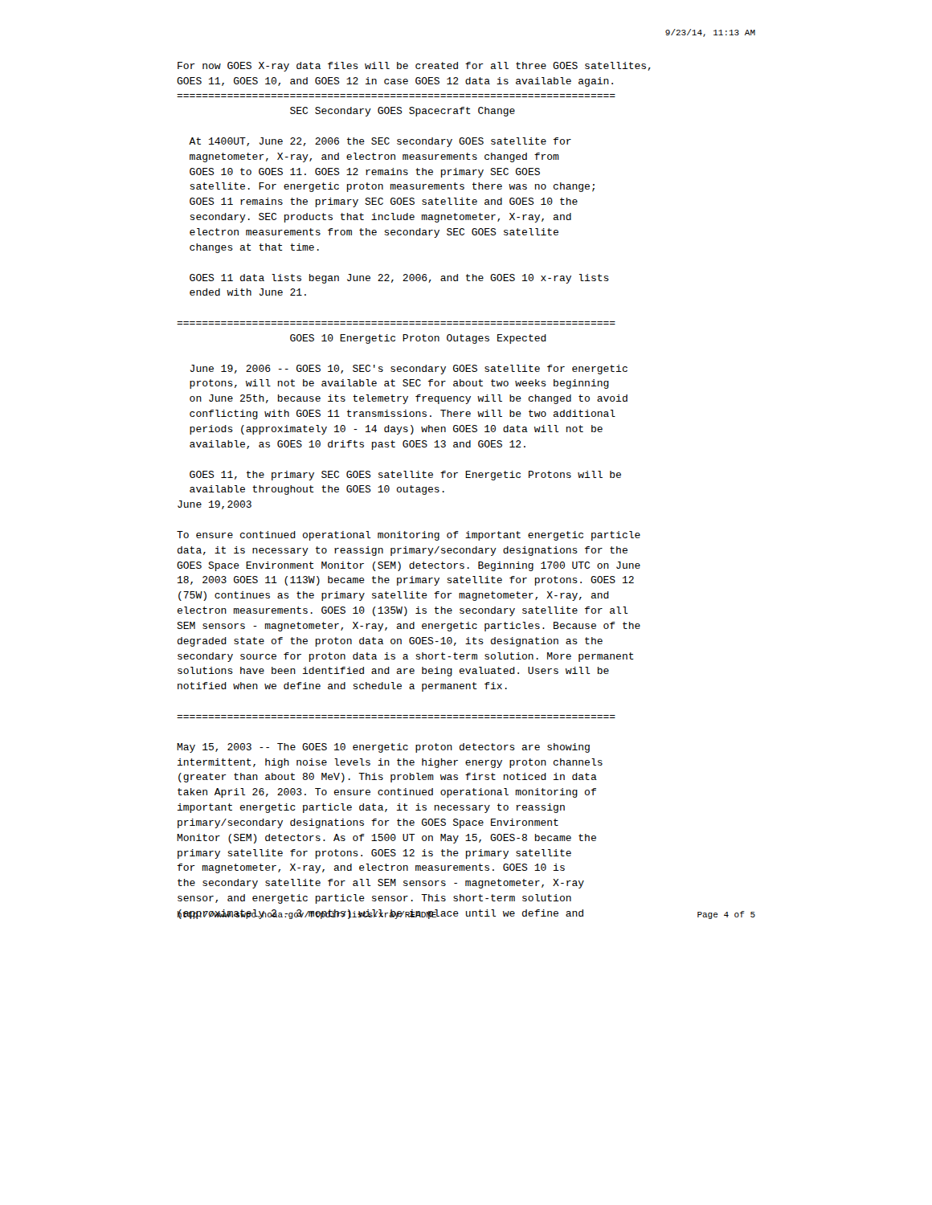9/23/14, 11:13 AM
For now GOES X-ray data files will be created for all three GOES satellites,
GOES 11, GOES 10, and GOES 12 in case GOES 12 data is available again.
======================================================================
                  SEC Secondary GOES Spacecraft Change

  At 1400UT, June 22, 2006 the SEC secondary GOES satellite for
  magnetometer, X-ray, and electron measurements changed from
  GOES 10 to GOES 11. GOES 12 remains the primary SEC GOES
  satellite. For energetic proton measurements there was no change;
  GOES 11 remains the primary SEC GOES satellite and GOES 10 the
  secondary. SEC products that include magnetometer, X-ray, and
  electron measurements from the secondary SEC GOES satellite
  changes at that time.

  GOES 11 data lists began June 22, 2006, and the GOES 10 x-ray lists
  ended with June 21.

======================================================================
                  GOES 10 Energetic Proton Outages Expected

  June 19, 2006 -- GOES 10, SEC's secondary GOES satellite for energetic
  protons, will not be available at SEC for about two weeks beginning
  on June 25th, because its telemetry frequency will be changed to avoid
  conflicting with GOES 11 transmissions. There will be two additional
  periods (approximately 10 - 14 days) when GOES 10 data will not be
  available, as GOES 10 drifts past GOES 13 and GOES 12.

  GOES 11, the primary SEC GOES satellite for Energetic Protons will be
  available throughout the GOES 10 outages.
June 19,2003

To ensure continued operational monitoring of important energetic particle
data, it is necessary to reassign primary/secondary designations for the
GOES Space Environment Monitor (SEM) detectors. Beginning 1700 UTC on June
18, 2003 GOES 11 (113W) became the primary satellite for protons. GOES 12
(75W) continues as the primary satellite for magnetometer, X-ray, and
electron measurements. GOES 10 (135W) is the secondary satellite for all
SEM sensors - magnetometer, X-ray, and energetic particles. Because of the
degraded state of the proton data on GOES-10, its designation as the
secondary source for proton data is a short-term solution. More permanent
solutions have been identified and are being evaluated. Users will be
notified when we define and schedule a permanent fix.

======================================================================

May 15, 2003 -- The GOES 10 energetic proton detectors are showing
intermittent, high noise levels in the higher energy proton channels
(greater than about 80 MeV). This problem was first noticed in data
taken April 26, 2003. To ensure continued operational monitoring of
important energetic particle data, it is necessary to reassign
primary/secondary designations for the GOES Space Environment
Monitor (SEM) detectors. As of 1500 UT on May 15, GOES-8 became the
primary satellite for protons. GOES 12 is the primary satellite
for magnetometer, X-ray, and electron measurements. GOES 10 is
the secondary satellite for all SEM sensors - magnetometer, X-ray
sensor, and energetic particle sensor. This short-term solution
(approximately 2 - 3 months) will be in place until we define and
http://www.swpc.noaa.gov/ftpdir/lists/xray/README Page 4 of 5